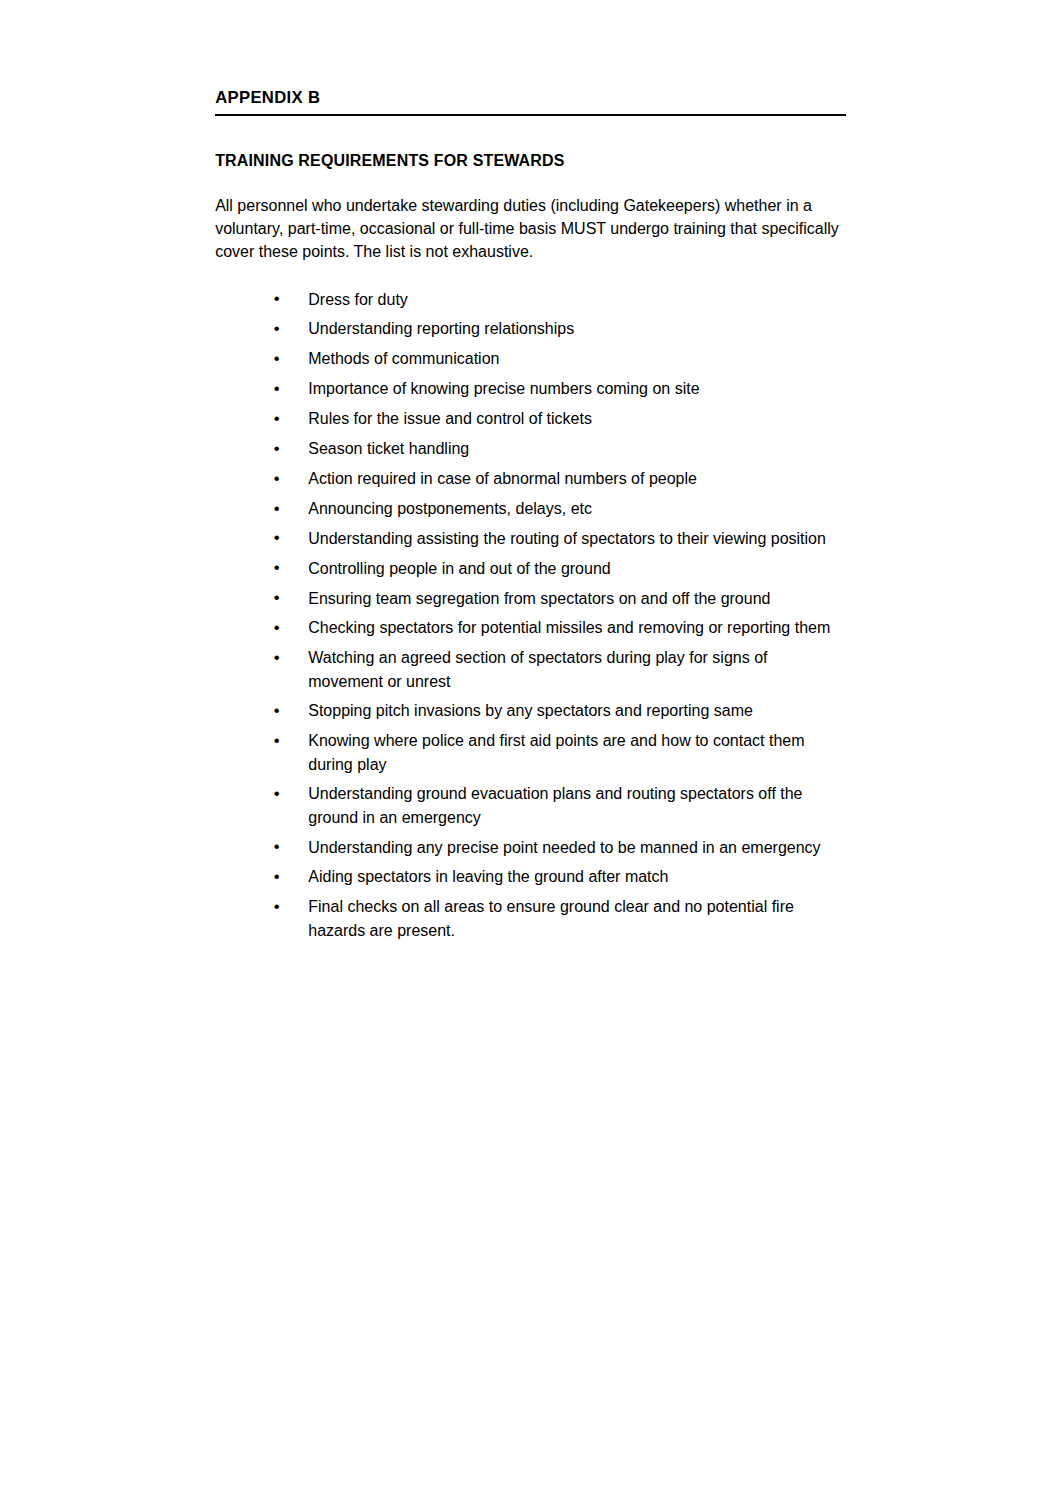APPENDIX B
TRAINING REQUIREMENTS FOR STEWARDS
All personnel who undertake stewarding duties (including Gatekeepers) whether in a voluntary, part-time, occasional or full-time basis MUST undergo training that specifically cover these points. The list is not exhaustive.
Dress for duty
Understanding reporting relationships
Methods of communication
Importance of knowing precise numbers coming on site
Rules for the issue and control of tickets
Season ticket handling
Action required in case of abnormal numbers of people
Announcing postponements, delays, etc
Understanding assisting the routing of spectators to their viewing position
Controlling people in and out of the ground
Ensuring team segregation from spectators on and off the ground
Checking spectators for potential missiles and removing or reporting them
Watching an agreed section of spectators during play for signs of movement or unrest
Stopping pitch invasions by any spectators and reporting same
Knowing where police and first aid points are and how to contact them during play
Understanding ground evacuation plans and routing spectators off the ground in an emergency
Understanding any precise point needed to be manned in an emergency
Aiding spectators in leaving the ground after match
Final checks on all areas to ensure ground clear and no potential fire hazards are present.